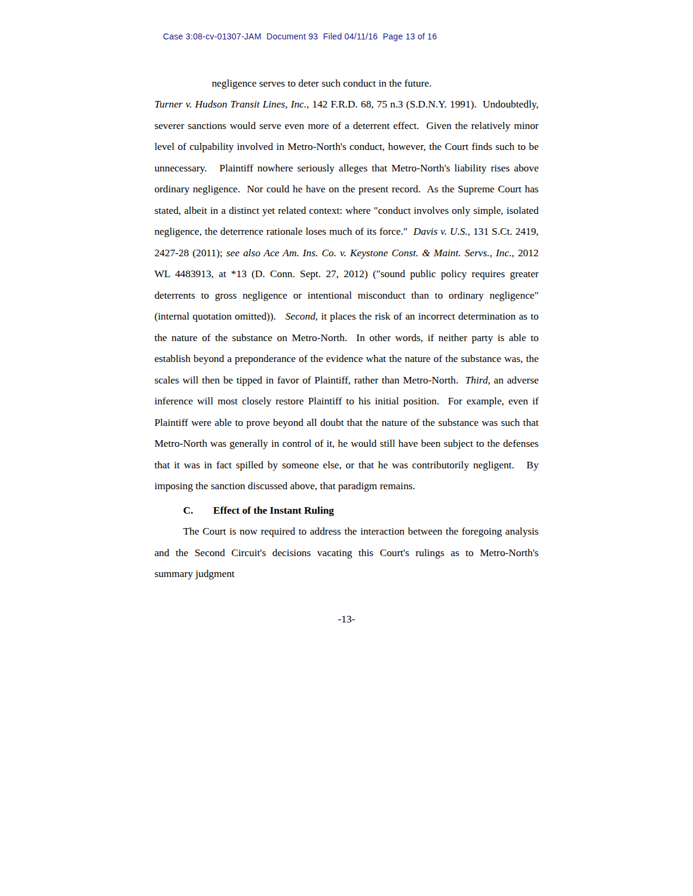Case 3:08-cv-01307-JAM Document 93 Filed 04/11/16 Page 13 of 16
negligence serves to deter such conduct in the future.
Turner v. Hudson Transit Lines, Inc., 142 F.R.D. 68, 75 n.3 (S.D.N.Y. 1991). Undoubtedly, severer sanctions would serve even more of a deterrent effect. Given the relatively minor level of culpability involved in Metro-North's conduct, however, the Court finds such to be unnecessary. Plaintiff nowhere seriously alleges that Metro-North's liability rises above ordinary negligence. Nor could he have on the present record. As the Supreme Court has stated, albeit in a distinct yet related context: where "conduct involves only simple, isolated negligence, the deterrence rationale loses much of its force." Davis v. U.S., 131 S.Ct. 2419, 2427-28 (2011); see also Ace Am. Ins. Co. v. Keystone Const. & Maint. Servs., Inc., 2012 WL 4483913, at *13 (D. Conn. Sept. 27, 2012) ("sound public policy requires greater deterrents to gross negligence or intentional misconduct than to ordinary negligence" (internal quotation omitted)). Second, it places the risk of an incorrect determination as to the nature of the substance on Metro-North. In other words, if neither party is able to establish beyond a preponderance of the evidence what the nature of the substance was, the scales will then be tipped in favor of Plaintiff, rather than Metro-North. Third, an adverse inference will most closely restore Plaintiff to his initial position. For example, even if Plaintiff were able to prove beyond all doubt that the nature of the substance was such that Metro-North was generally in control of it, he would still have been subject to the defenses that it was in fact spilled by someone else, or that he was contributorily negligent. By imposing the sanction discussed above, that paradigm remains.
C. Effect of the Instant Ruling
The Court is now required to address the interaction between the foregoing analysis and the Second Circuit's decisions vacating this Court's rulings as to Metro-North's summary judgment
-13-